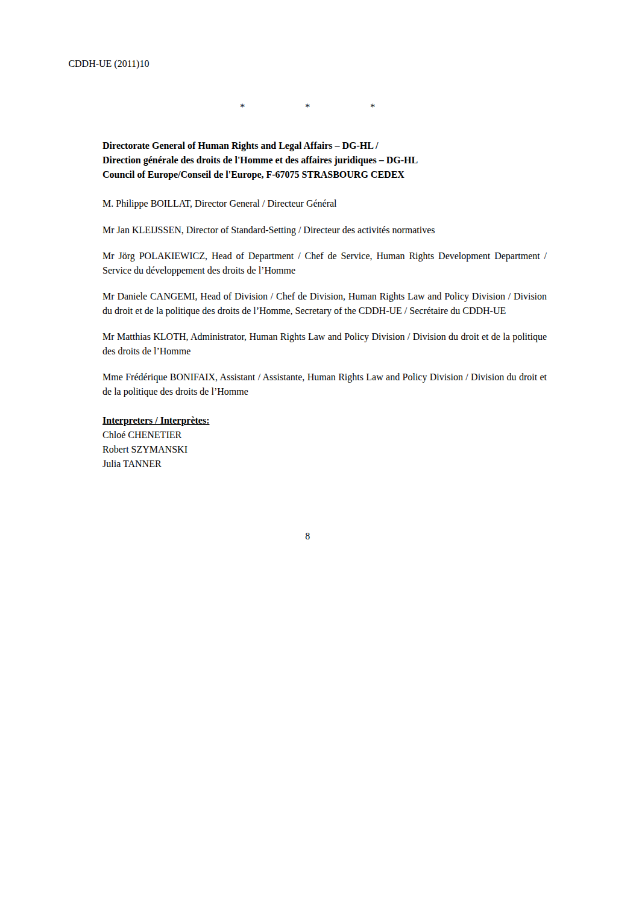CDDH-UE (2011)10
* * *
Directorate General of Human Rights and Legal Affairs – DG-HL /
Direction générale des droits de l'Homme et des affaires juridiques – DG-HL
Council of Europe/Conseil de l'Europe, F-67075 STRASBOURG CEDEX
M. Philippe BOILLAT, Director General / Directeur Général
Mr Jan KLEIJSSEN, Director of Standard-Setting / Directeur des activités normatives
Mr Jörg POLAKIEWICZ, Head of Department / Chef de Service, Human Rights Development Department / Service du développement des droits de l’Homme
Mr Daniele CANGEMI, Head of Division / Chef de Division, Human Rights Law and Policy Division / Division du droit et de la politique des droits de l’Homme, Secretary of the CDDH-UE / Secrétaire du CDDH-UE
Mr Matthias KLOTH, Administrator, Human Rights Law and Policy Division / Division du droit et de la politique des droits de l’Homme
Mme Frédérique BONIFAIX, Assistant / Assistante, Human Rights Law and Policy Division / Division du droit et de la politique des droits de l’Homme
Interpreters / Interprètes:
Chloé CHENETIER
Robert SZYMANSKI
Julia TANNER
8